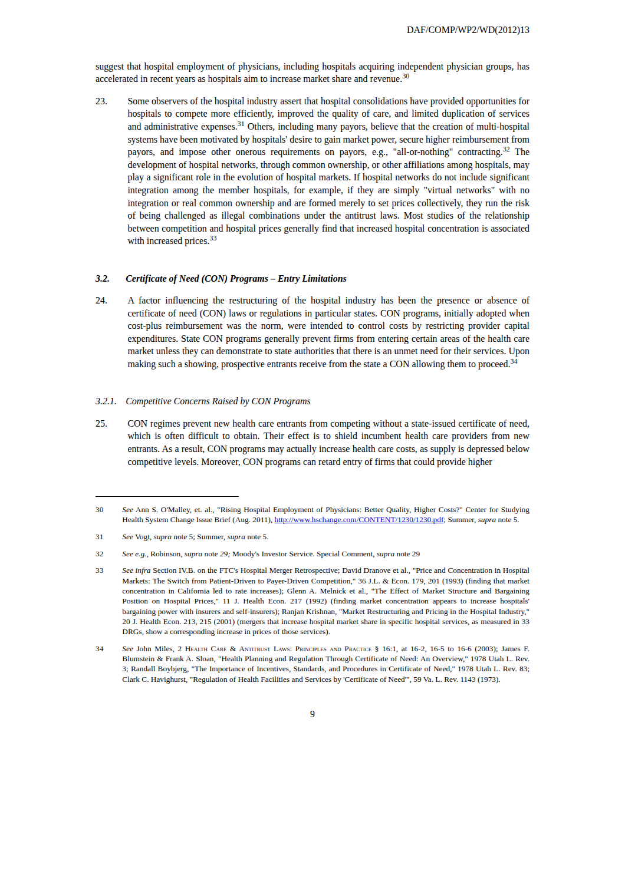DAF/COMP/WP2/WD(2012)13
suggest that hospital employment of physicians, including hospitals acquiring independent physician groups, has accelerated in recent years as hospitals aim to increase market share and revenue.30
23.
Some observers of the hospital industry assert that hospital consolidations have provided opportunities for hospitals to compete more efficiently, improved the quality of care, and limited duplication of services and administrative expenses.31 Others, including many payors, believe that the creation of multi-hospital systems have been motivated by hospitals' desire to gain market power, secure higher reimbursement from payors, and impose other onerous requirements on payors, e.g., "all-or-nothing" contracting.32 The development of hospital networks, through common ownership, or other affiliations among hospitals, may play a significant role in the evolution of hospital markets. If hospital networks do not include significant integration among the member hospitals, for example, if they are simply "virtual networks" with no integration or real common ownership and are formed merely to set prices collectively, they run the risk of being challenged as illegal combinations under the antitrust laws. Most studies of the relationship between competition and hospital prices generally find that increased hospital concentration is associated with increased prices.33
3.2. Certificate of Need (CON) Programs – Entry Limitations
24.
A factor influencing the restructuring of the hospital industry has been the presence or absence of certificate of need (CON) laws or regulations in particular states. CON programs, initially adopted when cost-plus reimbursement was the norm, were intended to control costs by restricting provider capital expenditures. State CON programs generally prevent firms from entering certain areas of the health care market unless they can demonstrate to state authorities that there is an unmet need for their services. Upon making such a showing, prospective entrants receive from the state a CON allowing them to proceed.34
3.2.1. Competitive Concerns Raised by CON Programs
25.
CON regimes prevent new health care entrants from competing without a state-issued certificate of need, which is often difficult to obtain. Their effect is to shield incumbent health care providers from new entrants. As a result, CON programs may actually increase health care costs, as supply is depressed below competitive levels. Moreover, CON programs can retard entry of firms that could provide higher
30
See Ann S. O'Malley, et. al., "Rising Hospital Employment of Physicians: Better Quality, Higher Costs?" Center for Studying Health System Change Issue Brief (Aug. 2011), http://www.hschange.com/CONTENT/1230/1230.pdf; Summer, supra note 5.
31
See Vogt, supra note 5; Summer, supra note 5.
32
See e.g., Robinson, supra note 29; Moody's Investor Service. Special Comment, supra note 29
33
See infra Section IV.B. on the FTC's Hospital Merger Retrospective; David Dranove et al., "Price and Concentration in Hospital Markets: The Switch from Patient-Driven to Payer-Driven Competition," 36 J.L. & Econ. 179, 201 (1993) (finding that market concentration in California led to rate increases); Glenn A. Melnick et al., "The Effect of Market Structure and Bargaining Position on Hospital Prices," 11 J. Health Econ. 217 (1992) (finding market concentration appears to increase hospitals' bargaining power with insurers and self-insurers); Ranjan Krishnan, "Market Restructuring and Pricing in the Hospital Industry," 20 J. Health Econ. 213, 215 (2001) (mergers that increase hospital market share in specific hospital services, as measured in 33 DRGs, show a corresponding increase in prices of those services).
34
See John Miles, 2 Health Care & Antitrust Laws: Principles and Practice § 16:1, at 16-2, 16-5 to 16-6 (2003); James F. Blumstein & Frank A. Sloan, "Health Planning and Regulation Through Certificate of Need: An Overview," 1978 Utah L. Rev. 3; Randall Boybjerg, "The Importance of Incentives, Standards, and Procedures in Certificate of Need," 1978 Utah L. Rev. 83; Clark C. Havighurst, "Regulation of Health Facilities and Services by 'Certificate of Need'", 59 Va. L. Rev. 1143 (1973).
9